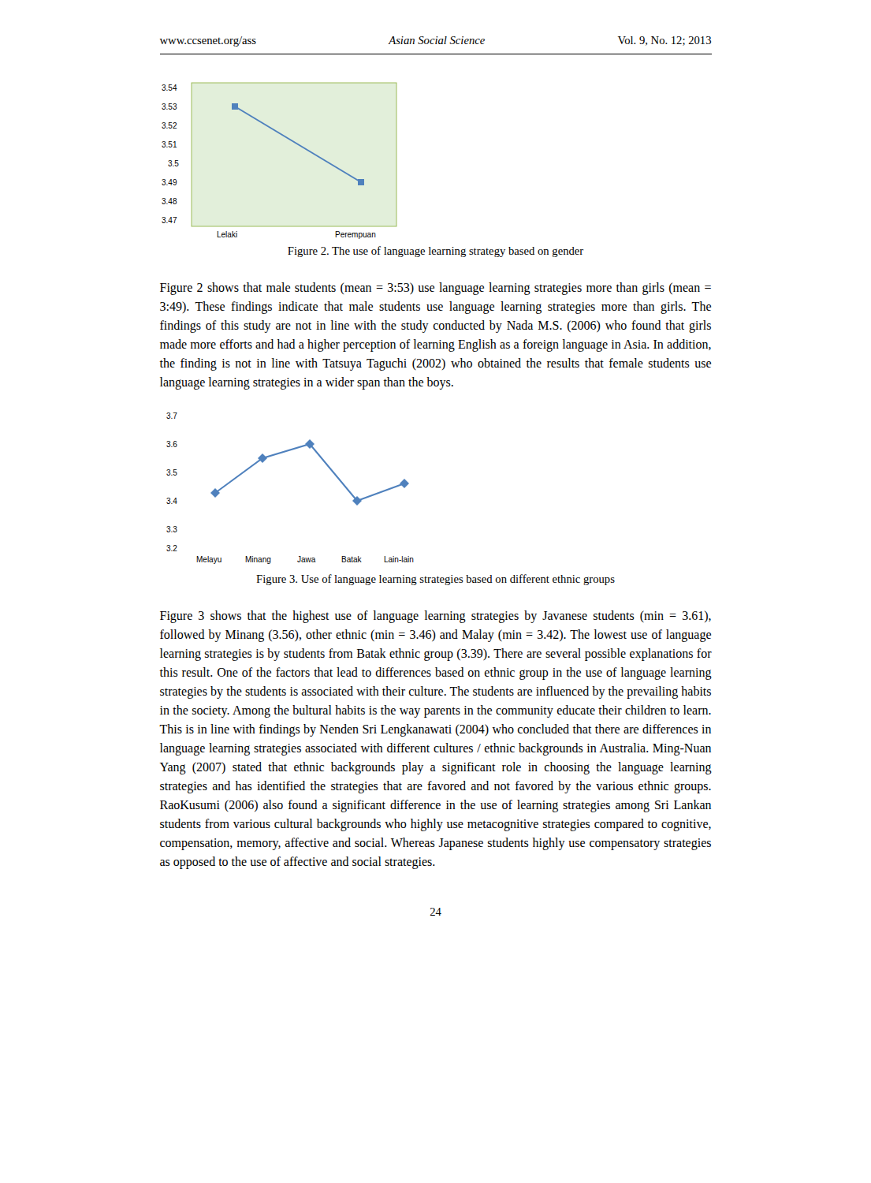www.ccsenet.org/ass Asian Social Science Vol. 9, No. 12; 2013
3.54 3.53 3.52 3.51 3.5 3.49 3.48 3.47 Lelaki Perempuan
Figure 2. The use of language learning strategy based on gender
Figure 2 shows that male students (mean = 3:53) use language learning strategies more than girls (mean = 3:49). These findings indicate that male students use language learning strategies more than girls. The findings of this study are not in line with the study conducted by Nada M.S. (2006) who found that girls made more efforts and had a higher perception of learning English as a foreign language in Asia. In addition, the finding is not in line with Tatsuya Taguchi (2002) who obtained the results that female students use language learning strategies in a wider span than the boys.
3.7 3.6 3.5 3.4 3.3 3.2 Melayu Minang Jawa Batak Lain-lain
Figure 3. Use of language learning strategies based on different ethnic groups
Figure 3 shows that the highest use of language learning strategies by Javanese students (min = 3.61), followed by Minang (3.56), other ethnic (min = 3.46) and Malay (min = 3.42). The lowest use of language learning strategies is by students from Batak ethnic group (3.39). There are several possible explanations for this result. One of the factors that lead to differences based on ethnic group in the use of language learning strategies by the students is associated with their culture. The students are influenced by the prevailing habits in the society. Among the bultural habits is the way parents in the community educate their children to learn. This is in line with findings by Nenden Sri Lengkanawati (2004) who concluded that there are differences in language learning strategies associated with different cultures / ethnic backgrounds in Australia. Ming-Nuan Yang (2007) stated that ethnic backgrounds play a significant role in choosing the language learning strategies and has identified the strategies that are favored and not favored by the various ethnic groups. RaoKusumi (2006) also found a significant difference in the use of learning strategies among Sri Lankan students from various cultural backgrounds who highly use metacognitive strategies compared to cognitive, compensation, memory, affective and social. Whereas Japanese students highly use compensatory strategies as opposed to the use of affective and social strategies.
24